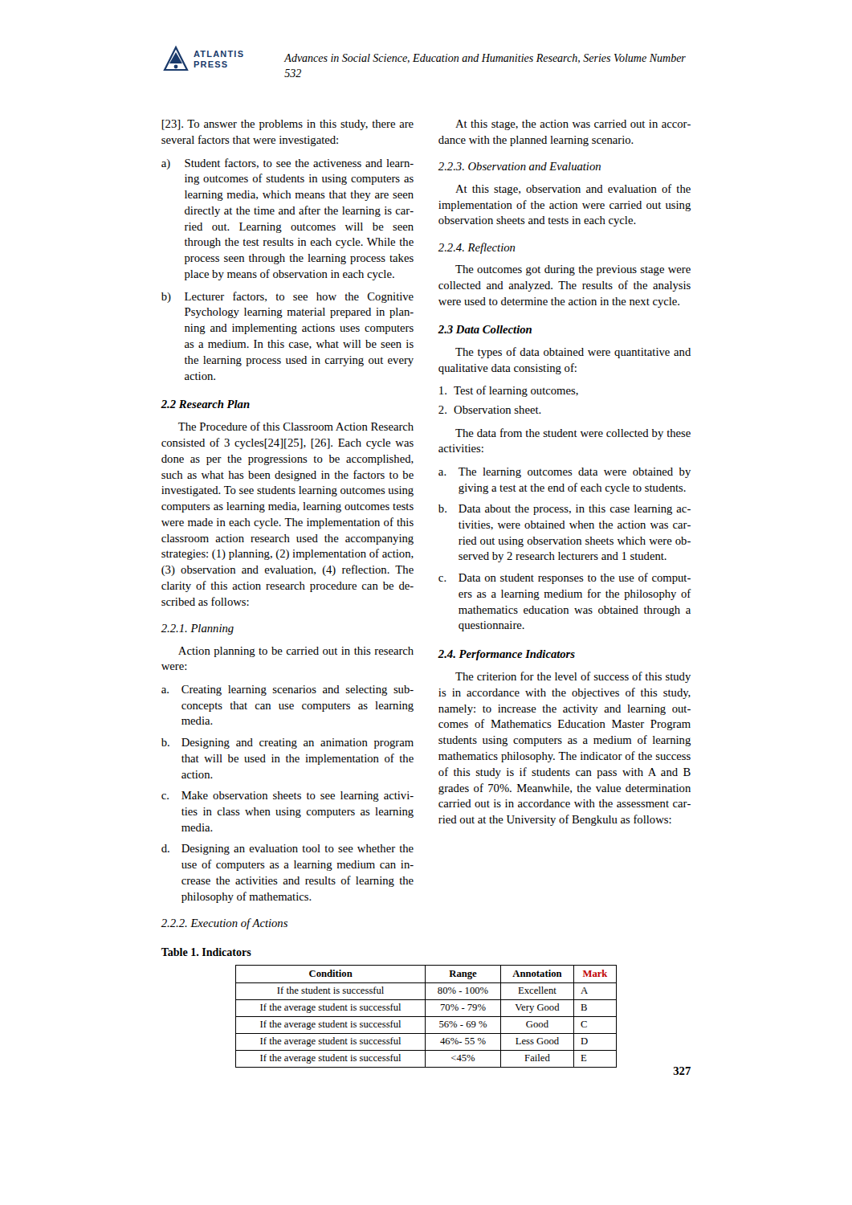ATLANTIS PRESS
Advances in Social Science, Education and Humanities Research, Series Volume Number 532
[23]. To answer the problems in this study, there are several factors that were investigated:
Student factors, to see the activeness and learning outcomes of students in using computers as learning media, which means that they are seen directly at the time and after the learning is carried out. Learning outcomes will be seen through the test results in each cycle. While the process seen through the learning process takes place by means of observation in each cycle.
Lecturer factors, to see how the Cognitive Psychology learning material prepared in planning and implementing actions uses computers as a medium. In this case, what will be seen is the learning process used in carrying out every action.
2.2 Research Plan
The Procedure of this Classroom Action Research consisted of 3 cycles[24][25], [26]. Each cycle was done as per the progressions to be accomplished, such as what has been designed in the factors to be investigated. To see students learning outcomes using computers as learning media, learning outcomes tests were made in each cycle. The implementation of this classroom action research used the accompanying strategies: (1) planning, (2) implementation of action, (3) observation and evaluation, (4) reflection. The clarity of this action research procedure can be described as follows:
2.2.1. Planning
Action planning to be carried out in this research were:
Creating learning scenarios and selecting sub-concepts that can use computers as learning media.
Designing and creating an animation program that will be used in the implementation of the action.
Make observation sheets to see learning activities in class when using computers as learning media.
Designing an evaluation tool to see whether the use of computers as a learning medium can increase the activities and results of learning the philosophy of mathematics.
2.2.2. Execution of Actions
At this stage, the action was carried out in accordance with the planned learning scenario.
2.2.3. Observation and Evaluation
At this stage, observation and evaluation of the implementation of the action were carried out using observation sheets and tests in each cycle.
2.2.4. Reflection
The outcomes got during the previous stage were collected and analyzed. The results of the analysis were used to determine the action in the next cycle.
2.3 Data Collection
The types of data obtained were quantitative and qualitative data consisting of:
Test of learning outcomes,
Observation sheet.
The data from the student were collected by these activities:
The learning outcomes data were obtained by giving a test at the end of each cycle to students.
Data about the process, in this case learning activities, were obtained when the action was carried out using observation sheets which were observed by 2 research lecturers and 1 student.
Data on student responses to the use of computers as a learning medium for the philosophy of mathematics education was obtained through a questionnaire.
2.4. Performance Indicators
The criterion for the level of success of this study is in accordance with the objectives of this study, namely: to increase the activity and learning outcomes of Mathematics Education Master Program students using computers as a medium of learning mathematics philosophy. The indicator of the success of this study is if students can pass with A and B grades of 70%. Meanwhile, the value determination carried out is in accordance with the assessment carried out at the University of Bengkulu as follows:
Table 1. Indicators
| Condition | Range | Annotation | Mark |
| --- | --- | --- | --- |
| If the student is successful | 80% - 100% | Excellent | A |
| If the average student is successful | 70% - 79% | Very Good | B |
| If the average student is successful | 56% - 69 % | Good | C |
| If the average student is successful | 46%- 55 % | Less Good | D |
| If the average student is successful | <45% | Failed | E |
327